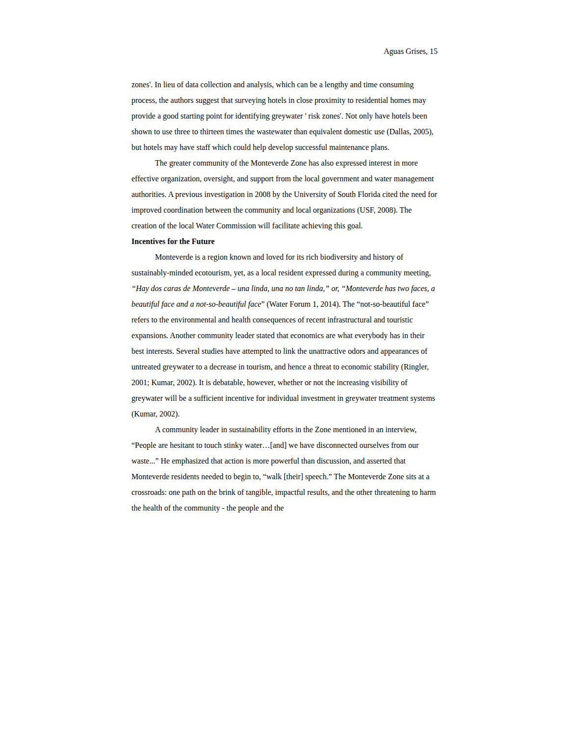Aguas Grises, 15
zones'. In lieu of data collection and analysis, which can be a lengthy and time consuming process, the authors suggest that surveying hotels in close proximity to residential homes may provide a good starting point for identifying greywater ' risk zones'. Not only have hotels been shown to use three to thirteen times the wastewater than equivalent domestic use (Dallas, 2005), but hotels may have staff which could help develop successful maintenance plans.
The greater community of the Monteverde Zone has also expressed interest in more effective organization, oversight, and support from the local government and water management authorities. A previous investigation in 2008 by the University of South Florida cited the need for improved coordination between the community and local organizations (USF, 2008). The creation of the local Water Commission will facilitate achieving this goal.
Incentives for the Future
Monteverde is a region known and loved for its rich biodiversity and history of sustainably-minded ecotourism, yet, as a local resident expressed during a community meeting, “Hay dos caras de Monteverde – una linda, una no tan linda,” or, “Monteverde has two faces, a beautiful face and a not-so-beautiful face” (Water Forum 1, 2014). The “not-so-beautiful face” refers to the environmental and health consequences of recent infrastructural and touristic expansions. Another community leader stated that economics are what everybody has in their best interests. Several studies have attempted to link the unattractive odors and appearances of untreated greywater to a decrease in tourism, and hence a threat to economic stability (Ringler, 2001; Kumar, 2002). It is debatable, however, whether or not the increasing visibility of greywater will be a sufficient incentive for individual investment in greywater treatment systems (Kumar, 2002).
A community leader in sustainability efforts in the Zone mentioned in an interview, “People are hesitant to touch stinky water…[and] we have disconnected ourselves from our waste...” He emphasized that action is more powerful than discussion, and asserted that Monteverde residents needed to begin to, “walk [their] speech.” The Monteverde Zone sits at a crossroads: one path on the brink of tangible, impactful results, and the other threatening to harm the health of the community - the people and the